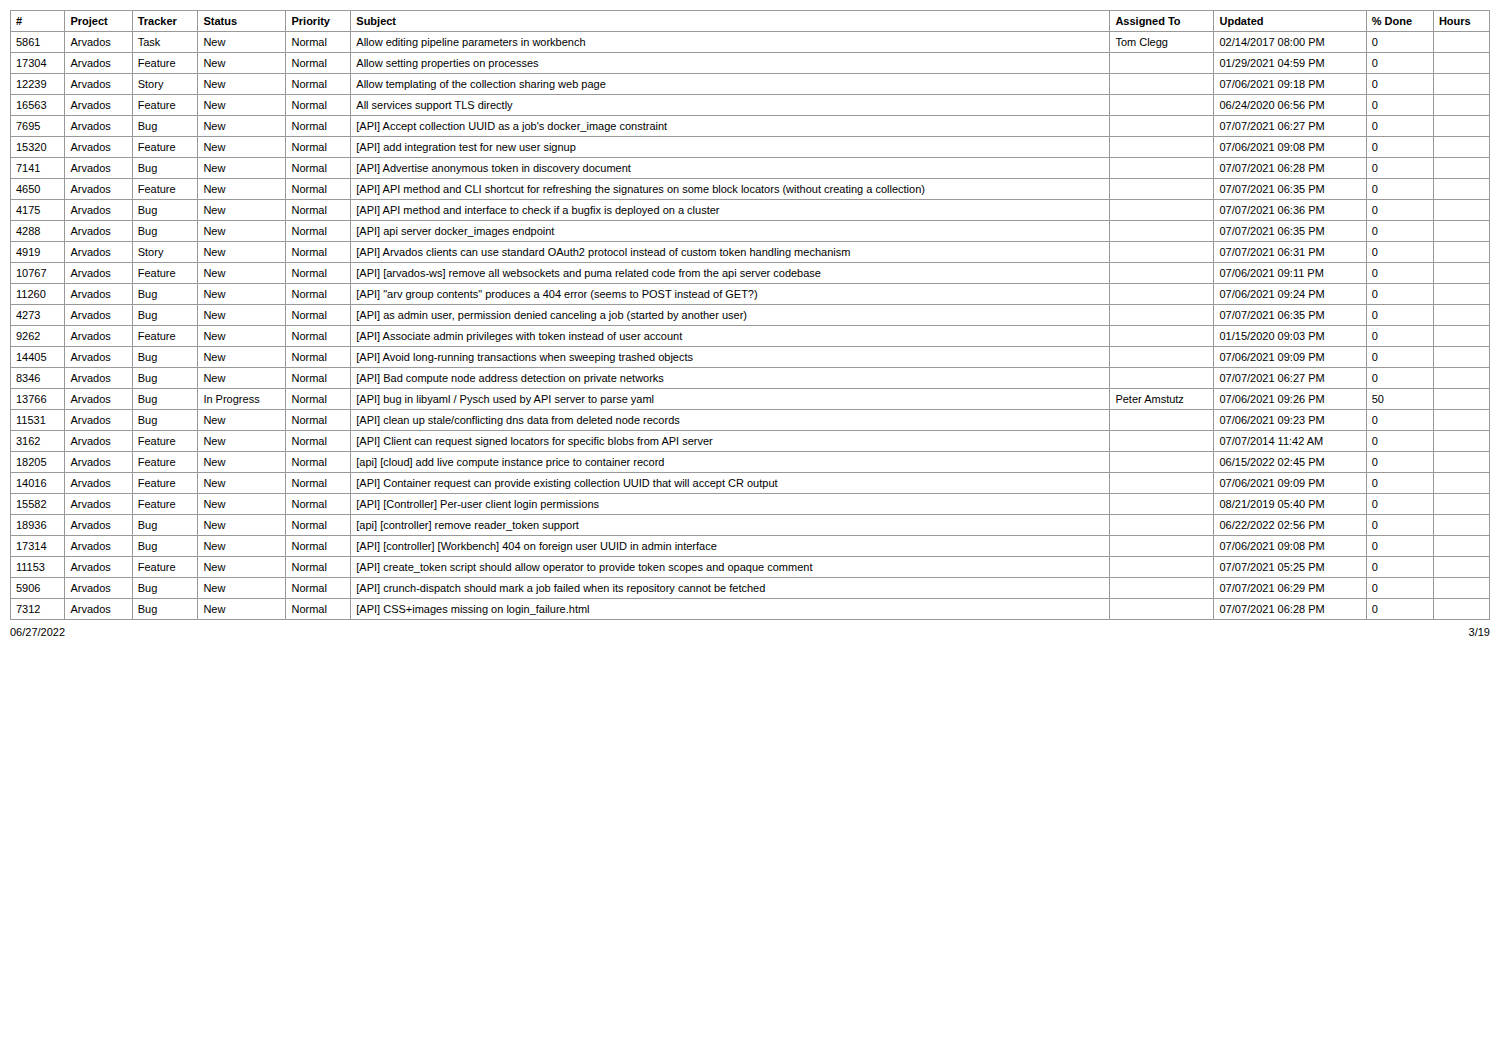| # | Project | Tracker | Status | Priority | Subject | Assigned To | Updated | % Done | Hours |
| --- | --- | --- | --- | --- | --- | --- | --- | --- | --- |
| 5861 | Arvados | Task | New | Normal | Allow editing pipeline parameters in workbench | Tom Clegg | 02/14/2017 08:00 PM | 0 | |
| 17304 | Arvados | Feature | New | Normal | Allow setting properties on processes | | 01/29/2021 04:59 PM | 0 | |
| 12239 | Arvados | Story | New | Normal | Allow templating of the collection sharing web page | | 07/06/2021 09:18 PM | 0 | |
| 16563 | Arvados | Feature | New | Normal | All services support TLS directly | | 06/24/2020 06:56 PM | 0 | |
| 7695 | Arvados | Bug | New | Normal | [API] Accept collection UUID as a job's docker_image constraint | | 07/07/2021 06:27 PM | 0 | |
| 15320 | Arvados | Feature | New | Normal | [API] add integration test for new user signup | | 07/06/2021 09:08 PM | 0 | |
| 7141 | Arvados | Bug | New | Normal | [API] Advertise anonymous token in discovery document | | 07/07/2021 06:28 PM | 0 | |
| 4650 | Arvados | Feature | New | Normal | [API] API method and CLI shortcut for refreshing the signatures on some block locators (without creating a collection) | | 07/07/2021 06:35 PM | 0 | |
| 4175 | Arvados | Bug | New | Normal | [API] API method and interface to check if a bugfix is deployed on a cluster | | 07/07/2021 06:36 PM | 0 | |
| 4288 | Arvados | Bug | New | Normal | [API] api server docker_images endpoint | | 07/07/2021 06:35 PM | 0 | |
| 4919 | Arvados | Story | New | Normal | [API] Arvados clients can use standard OAuth2 protocol instead of custom token handling mechanism | | 07/07/2021 06:31 PM | 0 | |
| 10767 | Arvados | Feature | New | Normal | [API] [arvados-ws] remove all websockets and puma related code from the api server codebase | | 07/06/2021 09:11 PM | 0 | |
| 11260 | Arvados | Bug | New | Normal | [API] "arv group contents" produces a 404 error (seems to POST instead of GET?) | | 07/06/2021 09:24 PM | 0 | |
| 4273 | Arvados | Bug | New | Normal | [API] as admin user, permission denied canceling a job (started by another user) | | 07/07/2021 06:35 PM | 0 | |
| 9262 | Arvados | Feature | New | Normal | [API] Associate admin privileges with token instead of user account | | 01/15/2020 09:03 PM | 0 | |
| 14405 | Arvados | Bug | New | Normal | [API] Avoid long-running transactions when sweeping trashed objects | | 07/06/2021 09:09 PM | 0 | |
| 8346 | Arvados | Bug | New | Normal | [API] Bad compute node address detection on private networks | | 07/07/2021 06:27 PM | 0 | |
| 13766 | Arvados | Bug | In Progress | Normal | [API] bug in libyaml / Pysch used by API server to parse yaml | Peter Amstutz | 07/06/2021 09:26 PM | 50 | |
| 11531 | Arvados | Bug | New | Normal | [API] clean up stale/conflicting dns data from deleted node records | | 07/06/2021 09:23 PM | 0 | |
| 3162 | Arvados | Feature | New | Normal | [API] Client can request signed locators for specific blobs from API server | | 07/07/2014 11:42 AM | 0 | |
| 18205 | Arvados | Feature | New | Normal | [api] [cloud] add live compute instance price to container record | | 06/15/2022 02:45 PM | 0 | |
| 14016 | Arvados | Feature | New | Normal | [API] Container request can provide existing collection UUID that will accept CR output | | 07/06/2021 09:09 PM | 0 | |
| 15582 | Arvados | Feature | New | Normal | [API] [Controller] Per-user client login permissions | | 08/21/2019 05:40 PM | 0 | |
| 18936 | Arvados | Bug | New | Normal | [api] [controller] remove reader_token support | | 06/22/2022 02:56 PM | 0 | |
| 17314 | Arvados | Bug | New | Normal | [API] [controller] [Workbench] 404 on foreign user UUID in admin interface | | 07/06/2021 09:08 PM | 0 | |
| 11153 | Arvados | Feature | New | Normal | [API] create_token script should allow operator to provide token scopes and opaque comment | | 07/07/2021 05:25 PM | 0 | |
| 5906 | Arvados | Bug | New | Normal | [API] crunch-dispatch should mark a job failed when its repository cannot be fetched | | 07/07/2021 06:29 PM | 0 | |
| 7312 | Arvados | Bug | New | Normal | [API] CSS+images missing on login_failure.html | | 07/07/2021 06:28 PM | 0 | |
06/27/2022 3/19